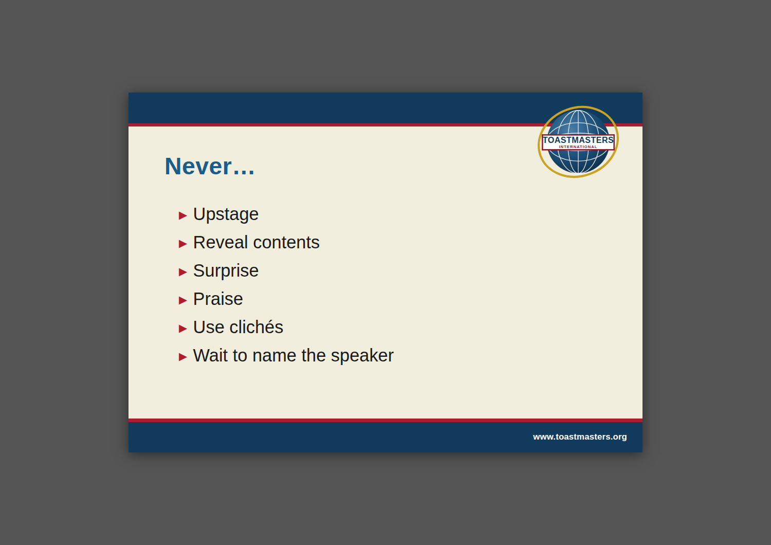TOASTMASTERS INTERNATIONAL
Never…
Upstage
Reveal contents
Surprise
Praise
Use clichés
Wait to name the speaker
www.toastmasters.org